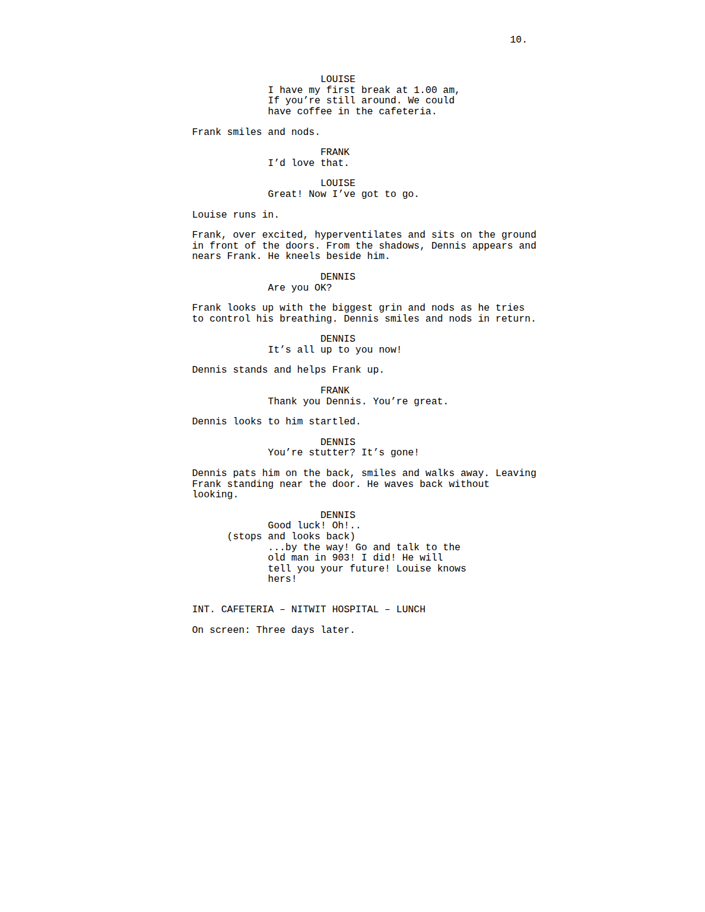10.
LOUISE
I have my first break at 1.00 am,
If you’re still around. We could
have coffee in the cafeteria.
Frank smiles and nods.
FRANK
I’d love that.
LOUISE
Great! Now I’ve got to go.
Louise runs in.
Frank, over excited, hyperventilates and sits on the ground in front of the doors. From the shadows, Dennis appears and nears Frank. He kneels beside him.
DENNIS
Are you OK?
Frank looks up with the biggest grin and nods as he tries to control his breathing. Dennis smiles and nods in return.
DENNIS
It’s all up to you now!
Dennis stands and helps Frank up.
FRANK
Thank you Dennis. You’re great.
Dennis looks to him startled.
DENNIS
You’re stutter? It’s gone!
Dennis pats him on the back, smiles and walks away. Leaving Frank standing near the door. He waves back without looking.
DENNIS
Good luck! Oh!..
(stops and looks back)
...by the way! Go and talk to the old man in 903! I did! He will tell you your future! Louise knows hers!
INT. CAFETERIA – NITWIT HOSPITAL – LUNCH
On screen: Three days later.